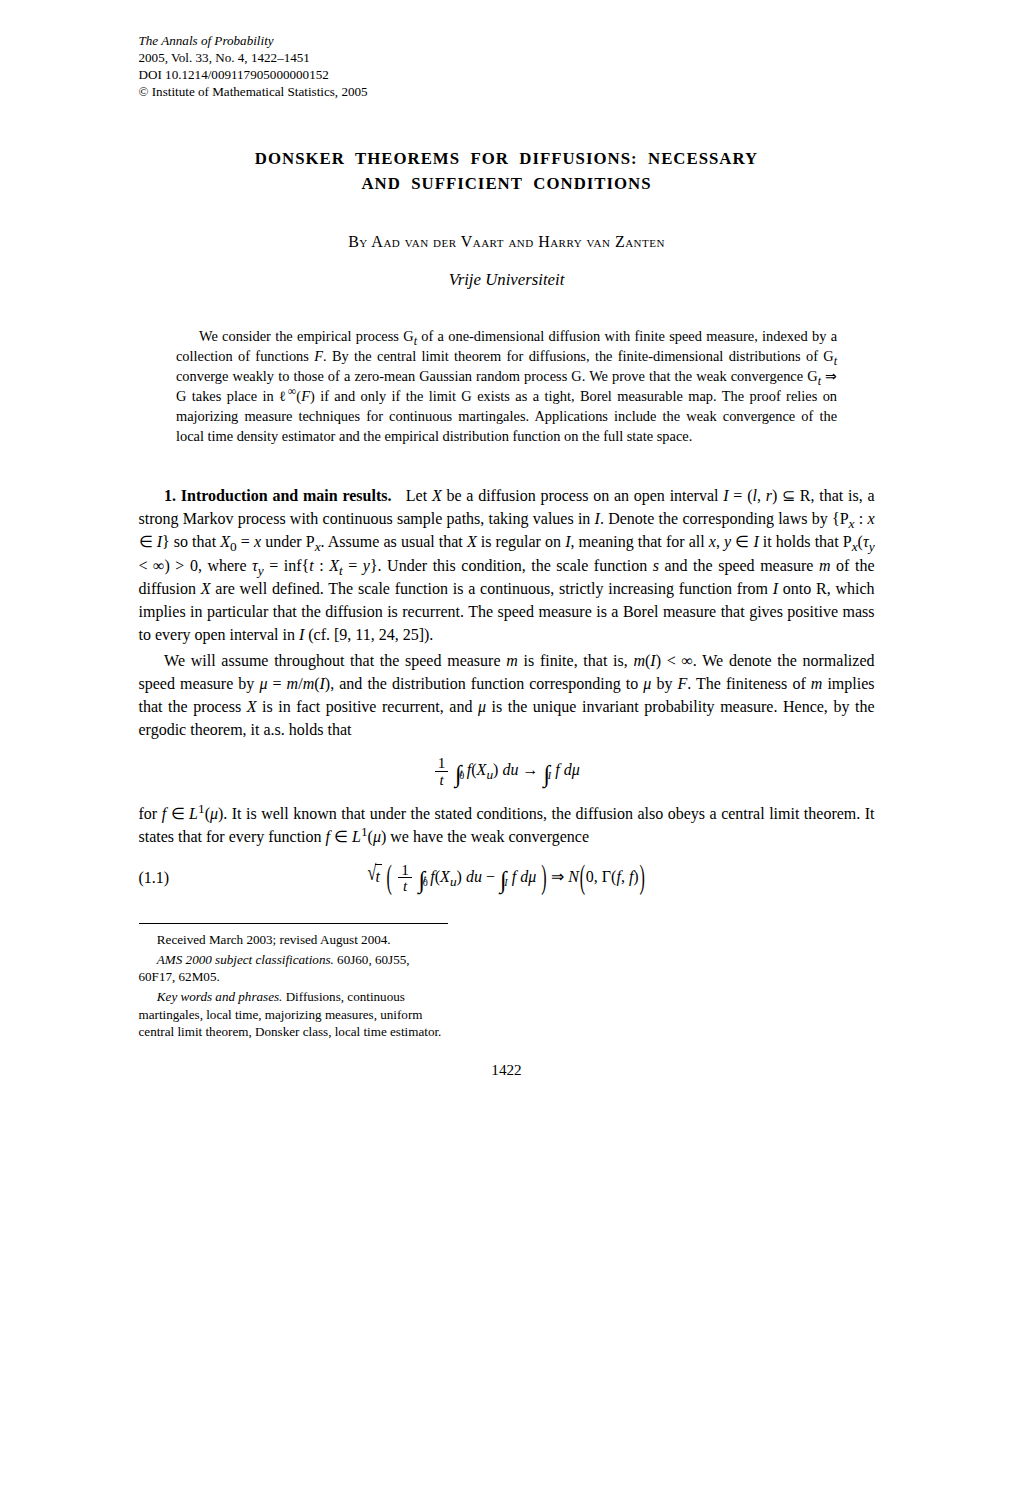The Annals of Probability
2005, Vol. 33, No. 4, 1422–1451
DOI 10.1214/009117905000000152
© Institute of Mathematical Statistics, 2005
Donsker Theorems for Diffusions: Necessary
and Sufficient Conditions
By Aad van der Vaart and Harry van Zanten
Vrije Universiteit
We consider the empirical process Gt of a one-dimensional diffusion with finite speed measure, indexed by a collection of functions F. By the central limit theorem for diffusions, the finite-dimensional distributions of Gt converge weakly to those of a zero-mean Gaussian random process G. We prove that the weak convergence Gt ⇒ G takes place in ℓ∞(F) if and only if the limit G exists as a tight, Borel measurable map. The proof relies on majorizing measure techniques for continuous martingales. Applications include the weak convergence of the local time density estimator and the empirical distribution function on the full state space.
1. Introduction and main results. Let X be a diffusion process on an open interval I = (l, r) ⊆ R, that is, a strong Markov process with continuous sample paths, taking values in I. Denote the corresponding laws by {Px : x ∈ I} so that X0 = x under Px. Assume as usual that X is regular on I, meaning that for all x, y ∈ I it holds that Px(τy < ∞) > 0, where τy = inf{t : Xt = y}. Under this condition, the scale function s and the speed measure m of the diffusion X are well defined. The scale function is a continuous, strictly increasing function from I onto R, which implies in particular that the diffusion is recurrent. The speed measure is a Borel measure that gives positive mass to every open interval in I (cf. [9, 11, 24, 25]).
We will assume throughout that the speed measure m is finite, that is, m(I) < ∞. We denote the normalized speed measure by μ = m/m(I), and the distribution function corresponding to μ by F. The finiteness of m implies that the process X is in fact positive recurrent, and μ is the unique invariant probability measure. Hence, by the ergodic theorem, it a.s. holds that
1 t ∫0t f(Xu) du → ∫I f dμ
for f ∈ L1(μ). It is well known that under the stated conditions, the diffusion also obeys a central limit theorem. It states that for every function f ∈ L1(μ) we have the weak convergence
(1.1) √t ( 1 t ∫0t f(Xu) du − ∫I f dμ ) ⇒ N(0, Γ(f, f))
Received March 2003; revised August 2004.
AMS 2000 subject classifications. 60J60, 60J55, 60F17, 62M05.
Key words and phrases. Diffusions, continuous martingales, local time, majorizing measures, uniform central limit theorem, Donsker class, local time estimator.
1422